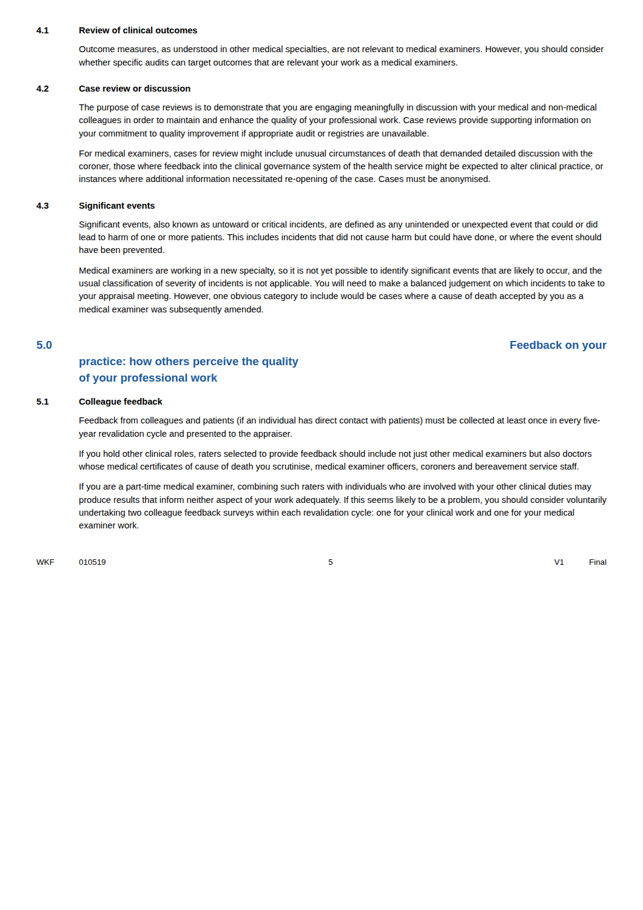4.1
Review of clinical outcomes
Outcome measures, as understood in other medical specialties, are not relevant to medical examiners. However, you should consider whether specific audits can target outcomes that are relevant your work as a medical examiners.
4.2
Case review or discussion
The purpose of case reviews is to demonstrate that you are engaging meaningfully in discussion with your medical and non-medical colleagues in order to maintain and enhance the quality of your professional work. Case reviews provide supporting information on your commitment to quality improvement if appropriate audit or registries are unavailable.
For medical examiners, cases for review might include unusual circumstances of death that demanded detailed discussion with the coroner, those where feedback into the clinical governance system of the health service might be expected to alter clinical practice, or instances where additional information necessitated re-opening of the case. Cases must be anonymised.
4.3
Significant events
Significant events, also known as untoward or critical incidents, are defined as any unintended or unexpected event that could or did lead to harm of one or more patients. This includes incidents that did not cause harm but could have done, or where the event should have been prevented.
Medical examiners are working in a new specialty, so it is not yet possible to identify significant events that are likely to occur, and the usual classification of severity of incidents is not applicable. You will need to make a balanced judgement on which incidents to take to your appraisal meeting. However, one obvious category to include would be cases where a cause of death accepted by you as a medical examiner was subsequently amended.
5.0 Feedback on your practice: how others perceive the quality
of your professional work
5.1
Colleague feedback
Feedback from colleagues and patients (if an individual has direct contact with patients) must be collected at least once in every five-year revalidation cycle and presented to the appraiser.
If you hold other clinical roles, raters selected to provide feedback should include not just other medical examiners but also doctors whose medical certificates of cause of death you scrutinise, medical examiner officers, coroners and bereavement service staff.
If you are a part-time medical examiner, combining such raters with individuals who are involved with your other clinical duties may produce results that inform neither aspect of your work adequately. If this seems likely to be a problem, you should consider voluntarily undertaking two colleague feedback surveys within each revalidation cycle: one for your clinical work and one for your medical examiner work.
WKF
010519
5
V1
Final